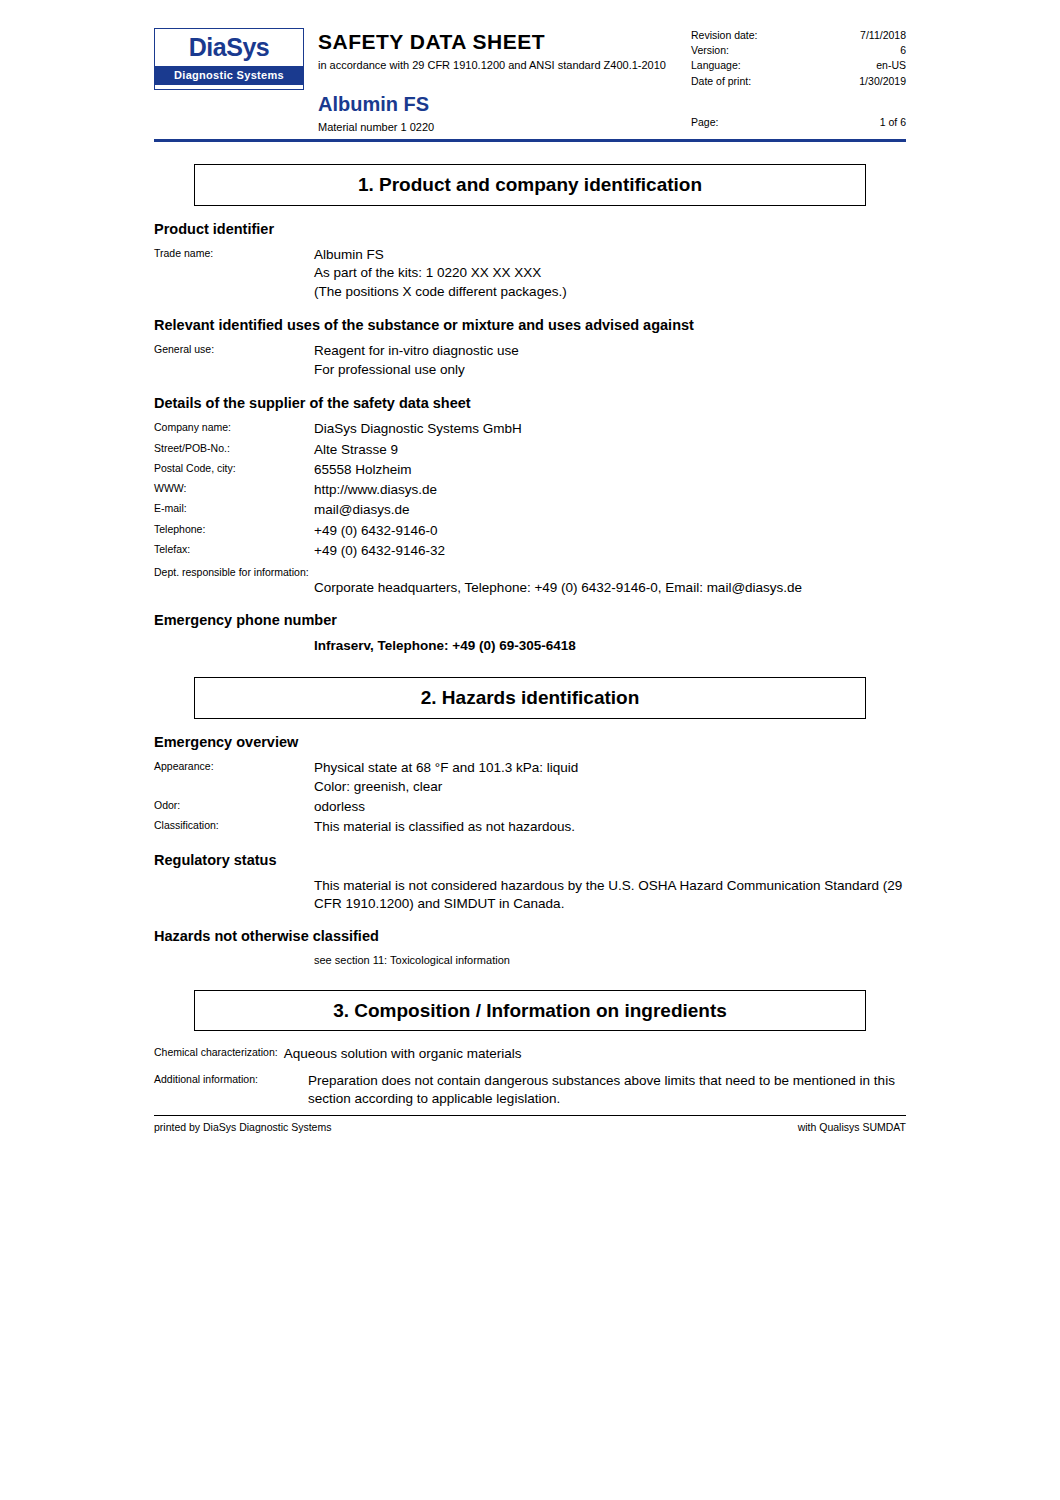DiaSys
Diagnostic Systems
SAFETY DATA SHEET
in accordance with 29 CFR 1910.1200 and ANSI standard Z400.1-2010
Albumin FS
Material number 1 0220
| Revision date: | 7/11/2018 |
| Version: | 6 |
| Language: | en-US |
| Date of print: | 1/30/2019 |
Page: 1 of 6
1. Product and company identification
Product identifier
| Trade name: | Albumin FS As part of the kits: 1 0220 XX XX XXX (The positions X code different packages.) |
Relevant identified uses of the substance or mixture and uses advised against
| General use: | Reagent for in-vitro diagnostic use For professional use only |
Details of the supplier of the safety data sheet
| Company name: | DiaSys Diagnostic Systems GmbH |
| Street/POB-No.: | Alte Strasse 9 |
| Postal Code, city: | 65558 Holzheim |
| WWW: | http://www.diasys.de |
| E-mail: | mail@diasys.de |
| Telephone: | +49 (0) 6432-9146-0 |
| Telefax: | +49 (0) 6432-9146-32 |
Dept. responsible for information:
Corporate headquarters, Telephone: +49 (0) 6432-9146-0, Email: mail@diasys.de
Emergency phone number
Infraserv, Telephone: +49 (0) 69-305-6418
2. Hazards identification
Emergency overview
| Appearance: | Physical state at 68 °F and 101.3 kPa: liquid Color: greenish, clear |
| Odor: | odorless |
| Classification: | This material is classified as not hazardous. |
Regulatory status
This material is not considered hazardous by the U.S. OSHA Hazard Communication Standard (29 CFR 1910.1200) and SIMDUT in Canada.
Hazards not otherwise classified
see section 11: Toxicological information
3. Composition / Information on ingredients
Chemical characterization:
Aqueous solution with organic materials
Additional information:
Preparation does not contain dangerous substances above limits that need to be mentioned in this section according to applicable legislation.
printed by DiaSys Diagnostic Systems with Qualisys SUMDAT